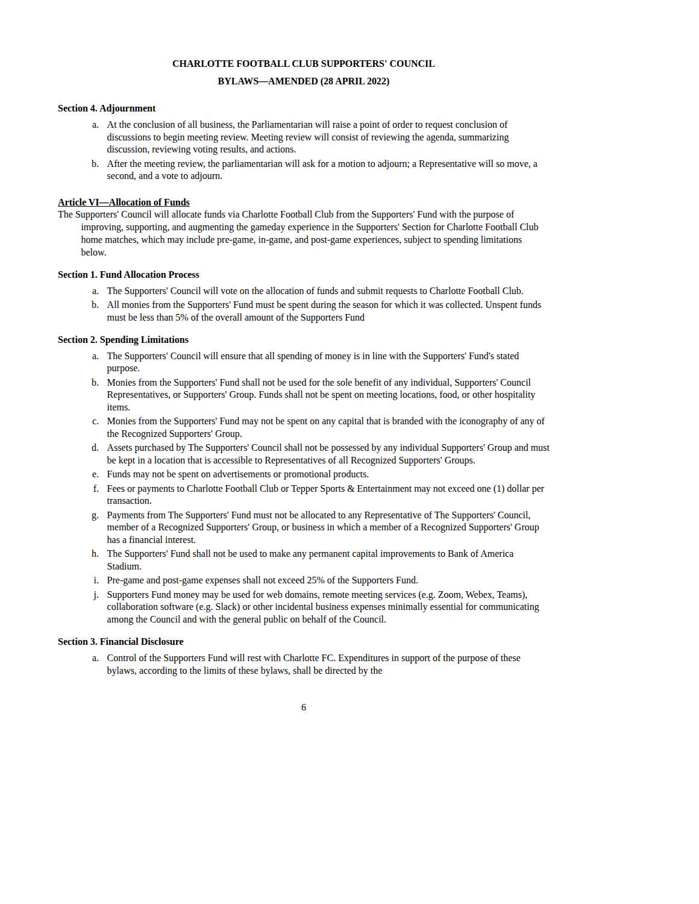Charlotte Football Club Supporters' Council
Bylaws—Amended (28 April 2022)
Section 4. Adjournment
At the conclusion of all business, the Parliamentarian will raise a point of order to request conclusion of discussions to begin meeting review. Meeting review will consist of reviewing the agenda, summarizing discussion, reviewing voting results, and actions.
After the meeting review, the parliamentarian will ask for a motion to adjourn; a Representative will so move, a second, and a vote to adjourn.
Article VI—Allocation of Funds
The Supporters' Council will allocate funds via Charlotte Football Club from the Supporters' Fund with the purpose of improving, supporting, and augmenting the gameday experience in the Supporters' Section for Charlotte Football Club home matches, which may include pre-game, in-game, and post-game experiences, subject to spending limitations below.
Section 1. Fund Allocation Process
The Supporters' Council will vote on the allocation of funds and submit requests to Charlotte Football Club.
All monies from the Supporters' Fund must be spent during the season for which it was collected. Unspent funds must be less than 5% of the overall amount of the Supporters Fund
Section 2. Spending Limitations
The Supporters' Council will ensure that all spending of money is in line with the Supporters' Fund's stated purpose.
Monies from the Supporters' Fund shall not be used for the sole benefit of any individual, Supporters' Council Representatives, or Supporters' Group. Funds shall not be spent on meeting locations, food, or other hospitality items.
Monies from the Supporters' Fund may not be spent on any capital that is branded with the iconography of any of the Recognized Supporters' Group.
Assets purchased by The Supporters' Council shall not be possessed by any individual Supporters' Group and must be kept in a location that is accessible to Representatives of all Recognized Supporters' Groups.
Funds may not be spent on advertisements or promotional products.
Fees or payments to Charlotte Football Club or Tepper Sports & Entertainment may not exceed one (1) dollar per transaction.
Payments from The Supporters' Fund must not be allocated to any Representative of The Supporters' Council, member of a Recognized Supporters' Group, or business in which a member of a Recognized Supporters' Group has a financial interest.
The Supporters' Fund shall not be used to make any permanent capital improvements to Bank of America Stadium.
Pre-game and post-game expenses shall not exceed 25% of the Supporters Fund.
Supporters Fund money may be used for web domains, remote meeting services (e.g. Zoom, Webex, Teams), collaboration software (e.g. Slack) or other incidental business expenses minimally essential for communicating among the Council and with the general public on behalf of the Council.
Section 3. Financial Disclosure
Control of the Supporters Fund will rest with Charlotte FC. Expenditures in support of the purpose of these bylaws, according to the limits of these bylaws, shall be directed by the
6